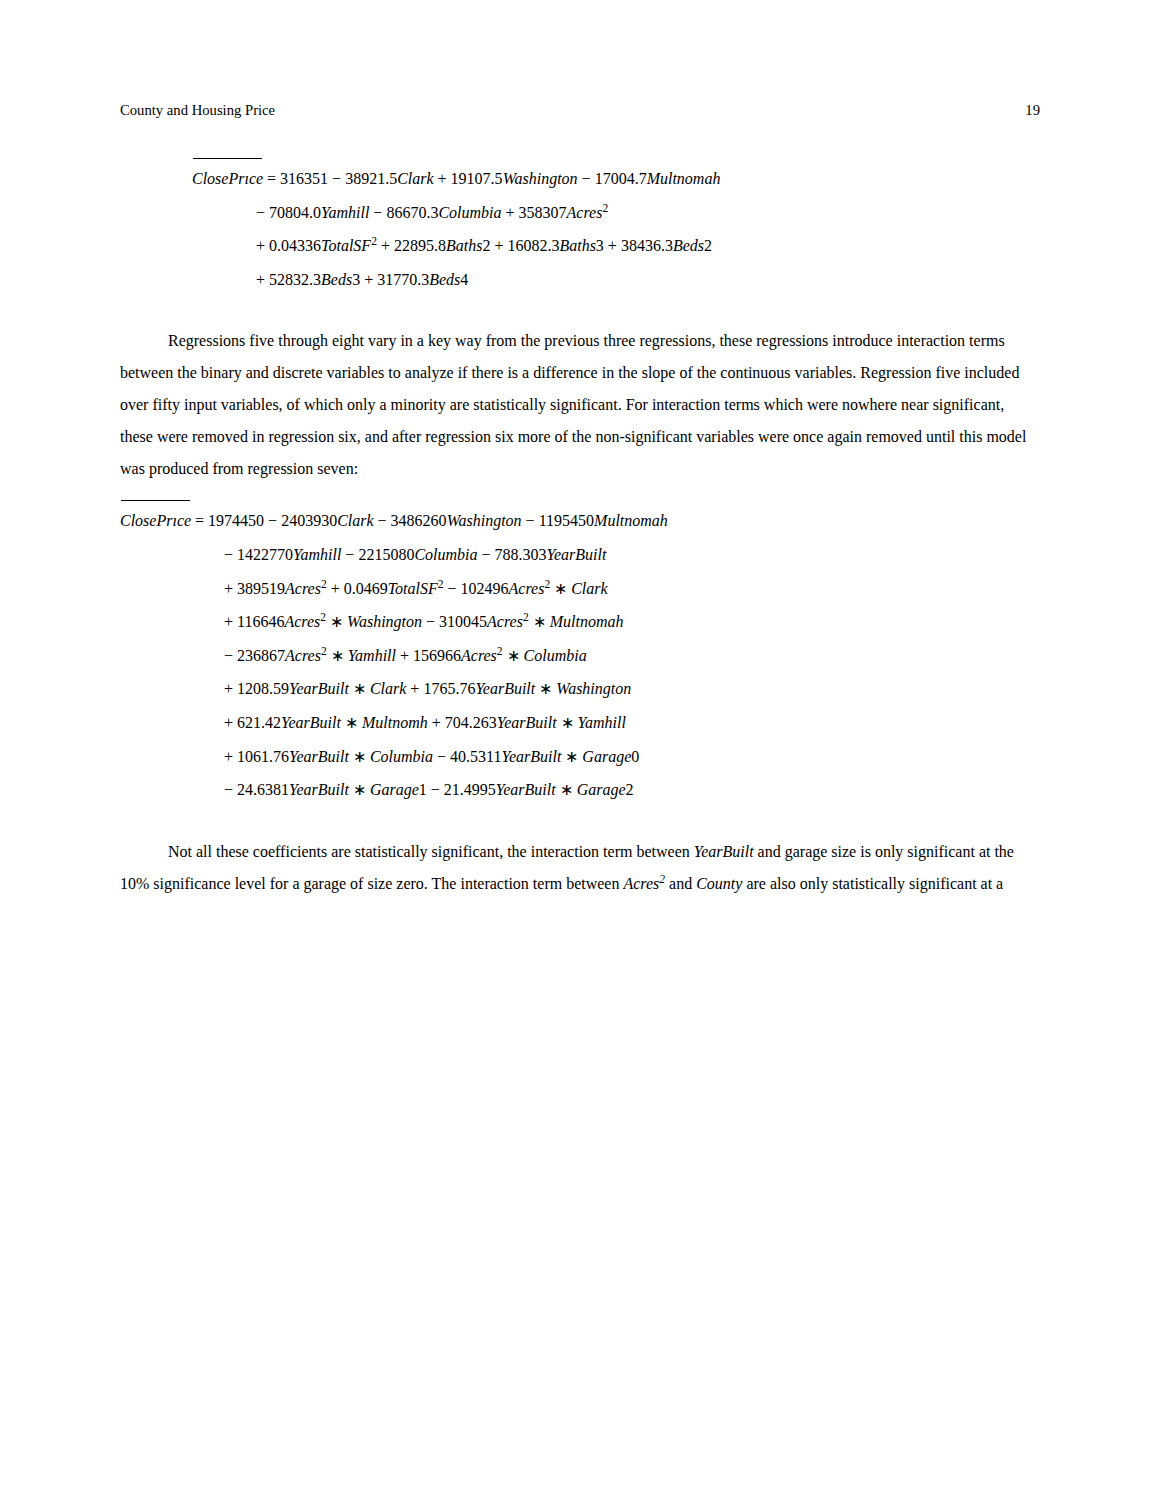County and Housing Price 19
ClosePrıce = 316351 − 38921.5Clark + 19107.5Washington − 17004.7Multnomah
− 70804.0Yamhill − 86670.3Columbia + 358307Acres2
+ 0.04336TotalSF2 + 22895.8Baths2 + 16082.3Baths3 + 38436.3Beds2
+ 52832.3Beds3 + 31770.3Beds4
Regressions five through eight vary in a key way from the previous three regressions, these regressions introduce interaction terms between the binary and discrete variables to analyze if there is a difference in the slope of the continuous variables. Regression five included over fifty input variables, of which only a minority are statistically significant. For interaction terms which were nowhere near significant, these were removed in regression six, and after regression six more of the non-significant variables were once again removed until this model was produced from regression seven:
ClosePrıce = 1974450 − 2403930Clark − 3486260Washington − 1195450Multnomah
− 1422770Yamhill − 2215080Columbia − 788.303YearBuilt
+ 389519Acres2 + 0.0469TotalSF2 − 102496Acres2 ∗ Clark
+ 116646Acres2 ∗ Washington − 310045Acres2 ∗ Multnomah
− 236867Acres2 ∗ Yamhill + 156966Acres2 ∗ Columbia
+ 1208.59YearBuilt ∗ Clark + 1765.76YearBuilt ∗ Washington
+ 621.42YearBuilt ∗ Multnomh + 704.263YearBuilt ∗ Yamhill
+ 1061.76YearBuilt ∗ Columbia − 40.5311YearBuilt ∗ Garage0
− 24.6381YearBuilt ∗ Garage1 − 21.4995YearBuilt ∗ Garage2
Not all these coefficients are statistically significant, the interaction term between YearBuilt and garage size is only significant at the 10% significance level for a garage of size zero. The interaction term between Acres2 and County are also only statistically significant at a